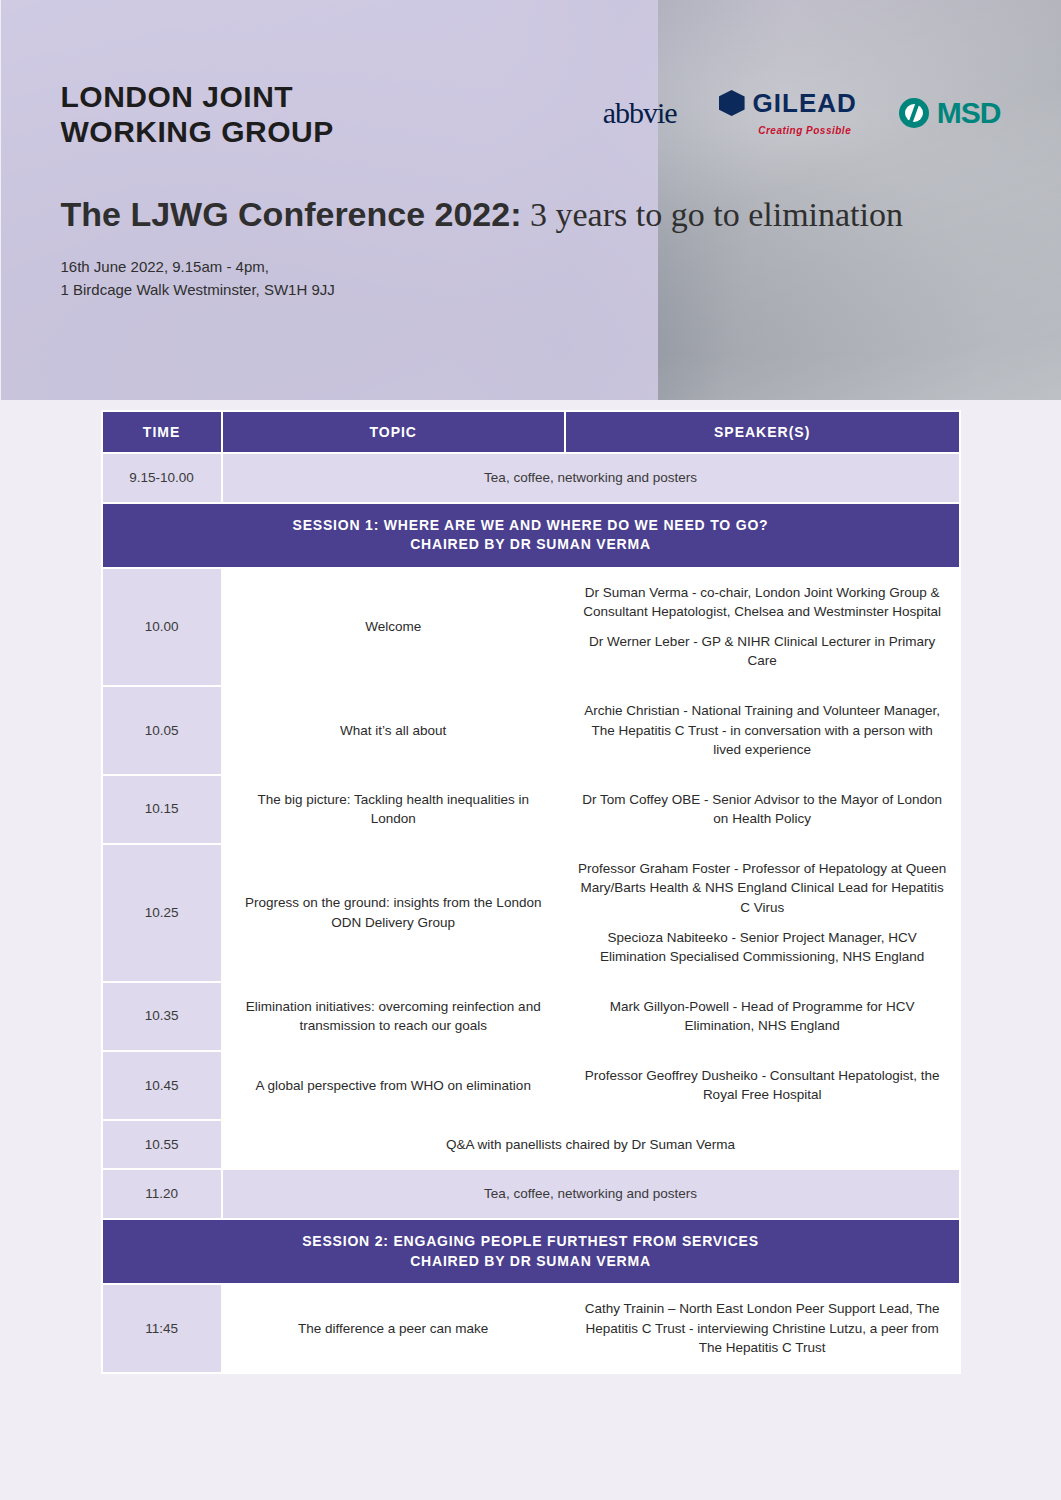abbvie GILEAD Creating Possible MSD
London Joint
Working Group
The LJWG Conference 2022: 3 years to go to elimination
16th June 2022, 9.15am - 4pm,
1 Birdcage Walk Westminster, SW1H 9JJ
| Time | Topic | Speaker(s) |
| --- | --- | --- |
| 9.15-10.00 | Tea, coffee, networking and posters |
| Session 1: Where are we and where do we need to go? Chaired by Dr Suman Verma |
| 10.00 | Welcome | Dr Suman Verma - co-chair, London Joint Working Group & Consultant Hepatologist, Chelsea and Westminster Hospital Dr Werner Leber - GP & NIHR Clinical Lecturer in Primary Care |
| 10.05 | What it’s all about | Archie Christian - National Training and Volunteer Manager, The Hepatitis C Trust - in conversation with a person with lived experience |
| 10.15 | The big picture: Tackling health inequalities in London | Dr Tom Coffey OBE - Senior Advisor to the Mayor of London on Health Policy |
| 10.25 | Progress on the ground: insights from the London ODN Delivery Group | Professor Graham Foster - Professor of Hepatology at Queen Mary/Barts Health & NHS England Clinical Lead for Hepatitis C Virus Specioza Nabiteeko - Senior Project Manager, HCV Elimination Specialised Commissioning, NHS England |
| 10.35 | Elimination initiatives: overcoming reinfection and transmission to reach our goals | Mark Gillyon-Powell - Head of Programme for HCV Elimination, NHS England |
| 10.45 | A global perspective from WHO on elimination | Professor Geoffrey Dusheiko - Consultant Hepatologist, the Royal Free Hospital |
| 10.55 | Q&A with panellists chaired by Dr Suman Verma |
| 11.20 | Tea, coffee, networking and posters |
| Session 2: Engaging people furthest from services Chaired by Dr Suman Verma |
| 11:45 | The difference a peer can make | Cathy Trainin – North East London Peer Support Lead, The Hepatitis C Trust - interviewing Christine Lutzu, a peer from The Hepatitis C Trust |